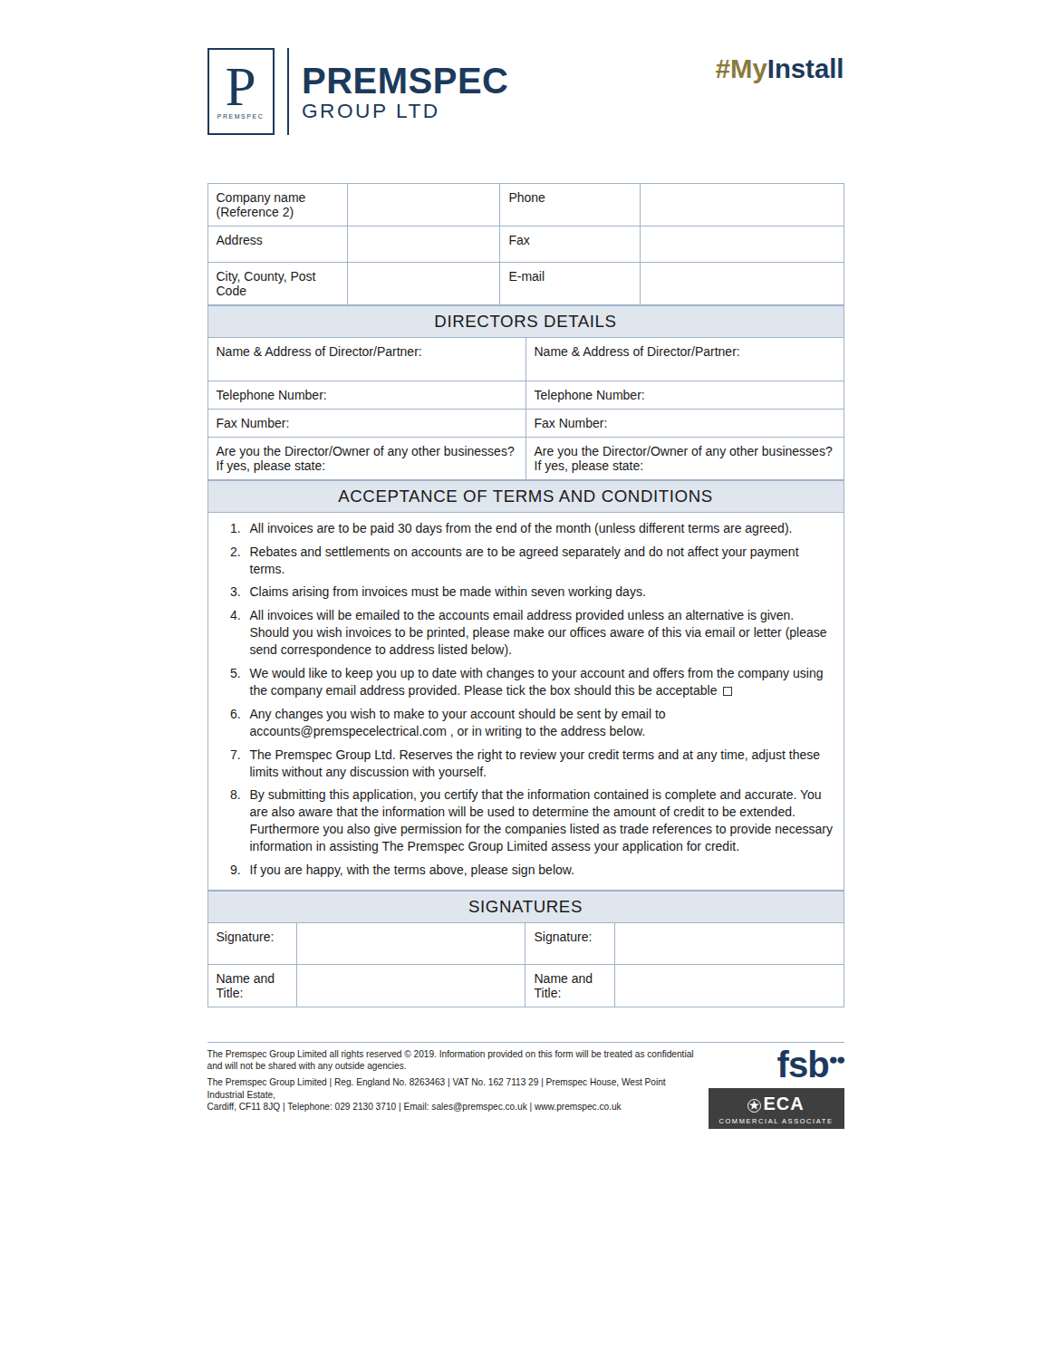P
PREMSPEC
PREMSPEC
GROUP LTD
#My Install
| Company name (Reference 2) | | Phone | |
| Address | | Fax | |
| City, County, Post Code | | E-mail | |
| DIRECTORS DETAILS |
| Name & Address of Director/Partner: | Name & Address of Director/Partner: |
| Telephone Number: | Telephone Number: |
| Fax Number: | Fax Number: |
| Are you the Director/Owner of any other businesses? If yes, please state: | Are you the Director/Owner of any other businesses? If yes, please state: |
| ACCEPTANCE OF TERMS AND CONDITIONS |
All invoices are to be paid 30 days from the end of the month (unless different terms are agreed).
Rebates and settlements on accounts are to be agreed separately and do not affect your payment terms.
Claims arising from invoices must be made within seven working days.
All invoices will be emailed to the accounts email address provided unless an alternative is given. Should you wish invoices to be printed, please make our offices aware of this via email or letter (please send correspondence to address listed below).
We would like to keep you up to date with changes to your account and offers from the company using the company email address provided. Please tick the box should this be acceptable
Any changes you wish to make to your account should be sent by email to accounts@premspecelectrical.com , or in writing to the address below.
The Premspec Group Ltd. Reserves the right to review your credit terms and at any time, adjust these limits without any discussion with yourself.
By submitting this application, you certify that the information contained is complete and accurate. You are also aware that the information will be used to determine the amount of credit to be extended. Furthermore you also give permission for the companies listed as trade references to provide necessary information in assisting The Premspec Group Limited assess your application for credit.
If you are happy, with the terms above, please sign below.
| SIGNATURES |
| Signature: | | Signature: | |
| Name and Title: | | Name and Title: | |
The Premspec Group Limited all rights reserved © 2019. Information provided on this form will be treated as confidential and will not be shared with any outside agencies.
The Premspec Group Limited | Reg. England No. 8263463 | VAT No. 162 7113 29 | Premspec House, West Point Industrial Estate,
Cardiff, CF11 8JQ | Telephone: 029 2130 3710 | Email: sales@premspec.co.uk | www.premspec.co.uk
fsb●●
★ECA
COMMERCIAL ASSOCIATE